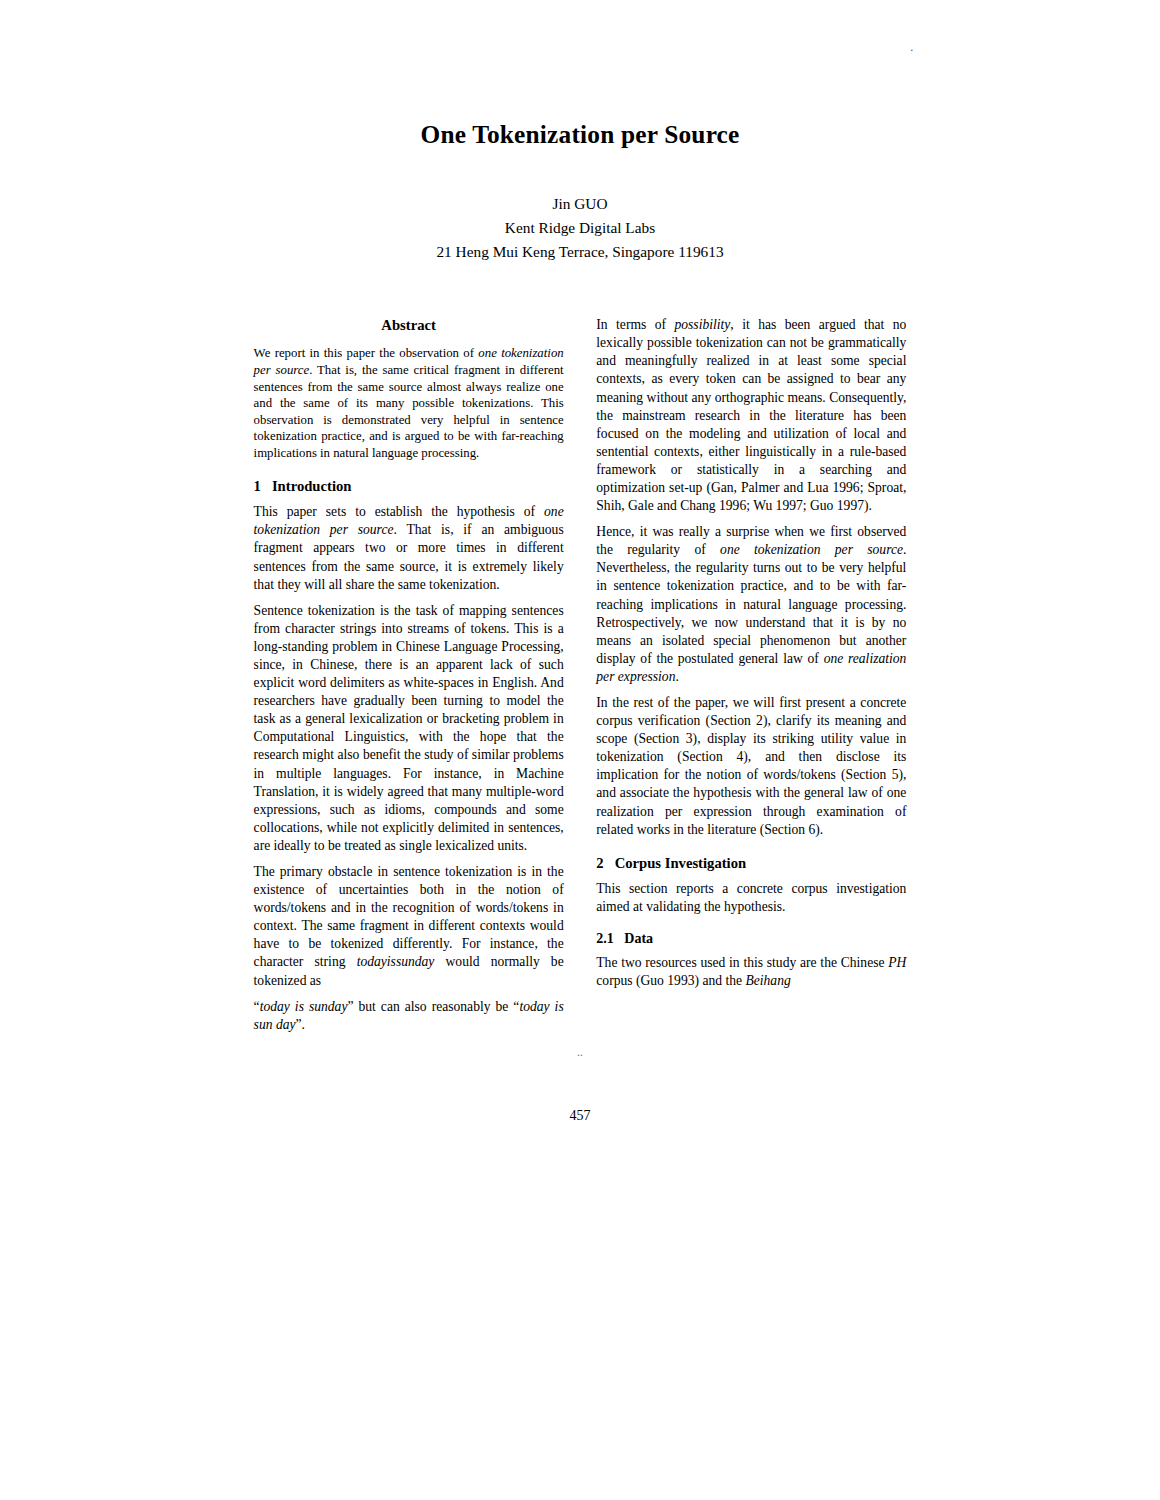.
One Tokenization per Source
Jin GUO
Kent Ridge Digital Labs
21 Heng Mui Keng Terrace, Singapore 119613
Abstract
We report in this paper the observation of one tokenization per source. That is, the same critical fragment in different sentences from the same source almost always realize one and the same of its many possible tokenizations. This observation is demonstrated very helpful in sentence tokenization practice, and is argued to be with far-reaching implications in natural language processing.
1 Introduction
This paper sets to establish the hypothesis of one tokenization per source. That is, if an ambiguous fragment appears two or more times in different sentences from the same source, it is extremely likely that they will all share the same tokenization.
Sentence tokenization is the task of mapping sentences from character strings into streams of tokens. This is a long-standing problem in Chinese Language Processing, since, in Chinese, there is an apparent lack of such explicit word delimiters as white-spaces in English. And researchers have gradually been turning to model the task as a general lexicalization or bracketing problem in Computational Linguistics, with the hope that the research might also benefit the study of similar problems in multiple languages. For instance, in Machine Translation, it is widely agreed that many multiple-word expressions, such as idioms, compounds and some collocations, while not explicitly delimited in sentences, are ideally to be treated as single lexicalized units.
The primary obstacle in sentence tokenization is in the existence of uncertainties both in the notion of words/tokens and in the recognition of words/tokens in context. The same fragment in different contexts would have to be tokenized differently. For instance, the character string todayissunday would normally be tokenized as
“today is sunday” but can also reasonably be “today is sun day”.
In terms of possibility, it has been argued that no lexically possible tokenization can not be grammatically and meaningfully realized in at least some special contexts, as every token can be assigned to bear any meaning without any orthographic means. Consequently, the mainstream research in the literature has been focused on the modeling and utilization of local and sentential contexts, either linguistically in a rule-based framework or statistically in a searching and optimization set-up (Gan, Palmer and Lua 1996; Sproat, Shih, Gale and Chang 1996; Wu 1997; Guo 1997).
Hence, it was really a surprise when we first observed the regularity of one tokenization per source. Nevertheless, the regularity turns out to be very helpful in sentence tokenization practice, and to be with far-reaching implications in natural language processing. Retrospectively, we now understand that it is by no means an isolated special phenomenon but another display of the postulated general law of one realization per expression.
In the rest of the paper, we will first present a concrete corpus verification (Section 2), clarify its meaning and scope (Section 3), display its striking utility value in tokenization (Section 4), and then disclose its implication for the notion of words/tokens (Section 5), and associate the hypothesis with the general law of one realization per expression through examination of related works in the literature (Section 6).
2 Corpus Investigation
This section reports a concrete corpus investigation aimed at validating the hypothesis.
2.1 Data
The two resources used in this study are the Chinese PH corpus (Guo 1993) and the Beihang
..
457